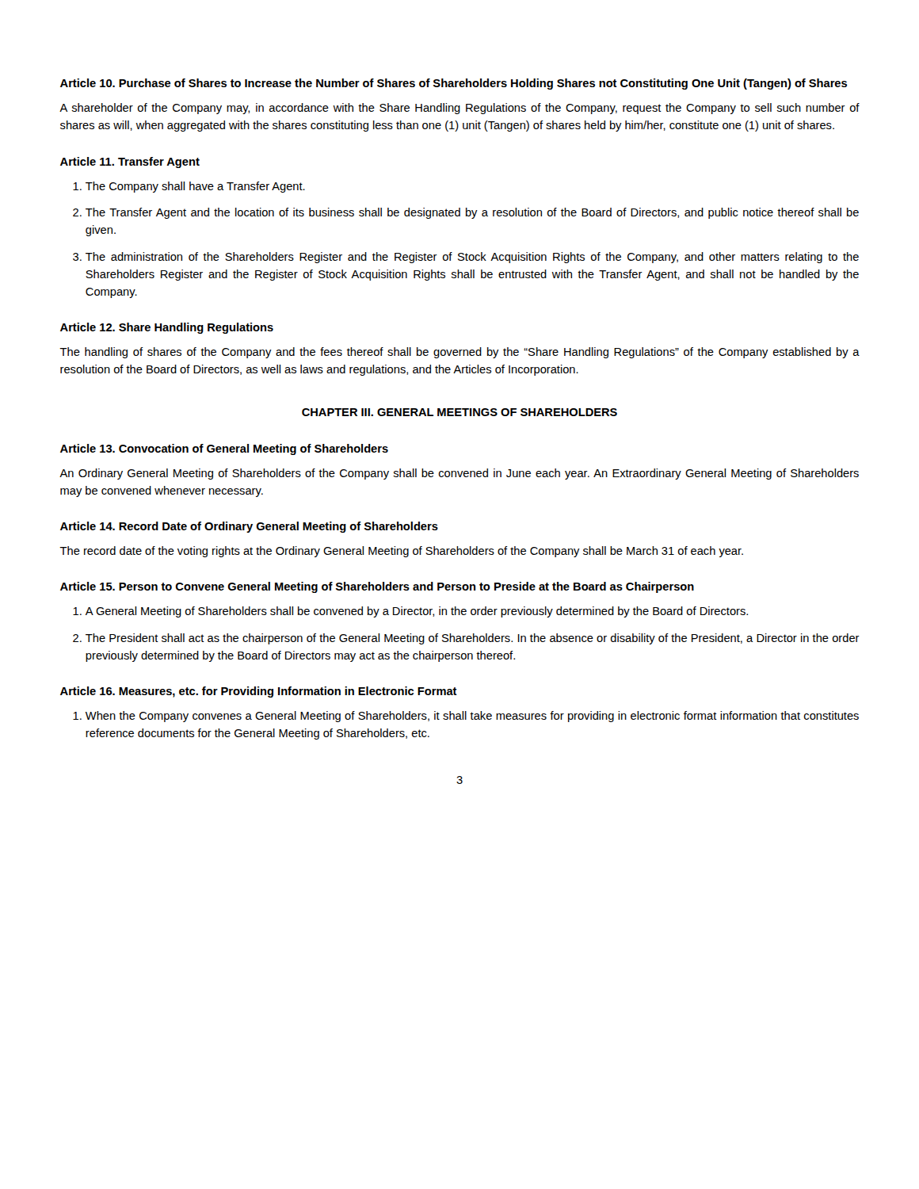Article 10. Purchase of Shares to Increase the Number of Shares of Shareholders Holding Shares not Constituting One Unit (Tangen) of Shares
A shareholder of the Company may, in accordance with the Share Handling Regulations of the Company, request the Company to sell such number of shares as will, when aggregated with the shares constituting less than one (1) unit (Tangen) of shares held by him/her, constitute one (1) unit of shares.
Article 11. Transfer Agent
The Company shall have a Transfer Agent.
The Transfer Agent and the location of its business shall be designated by a resolution of the Board of Directors, and public notice thereof shall be given.
The administration of the Shareholders Register and the Register of Stock Acquisition Rights of the Company, and other matters relating to the Shareholders Register and the Register of Stock Acquisition Rights shall be entrusted with the Transfer Agent, and shall not be handled by the Company.
Article 12. Share Handling Regulations
The handling of shares of the Company and the fees thereof shall be governed by the “Share Handling Regulations” of the Company established by a resolution of the Board of Directors, as well as laws and regulations, and the Articles of Incorporation.
CHAPTER III. GENERAL MEETINGS OF SHAREHOLDERS
Article 13. Convocation of General Meeting of Shareholders
An Ordinary General Meeting of Shareholders of the Company shall be convened in June each year. An Extraordinary General Meeting of Shareholders may be convened whenever necessary.
Article 14. Record Date of Ordinary General Meeting of Shareholders
The record date of the voting rights at the Ordinary General Meeting of Shareholders of the Company shall be March 31 of each year.
Article 15. Person to Convene General Meeting of Shareholders and Person to Preside at the Board as Chairperson
A General Meeting of Shareholders shall be convened by a Director, in the order previously determined by the Board of Directors.
The President shall act as the chairperson of the General Meeting of Shareholders. In the absence or disability of the President, a Director in the order previously determined by the Board of Directors may act as the chairperson thereof.
Article 16. Measures, etc. for Providing Information in Electronic Format
When the Company convenes a General Meeting of Shareholders, it shall take measures for providing in electronic format information that constitutes reference documents for the General Meeting of Shareholders, etc.
3